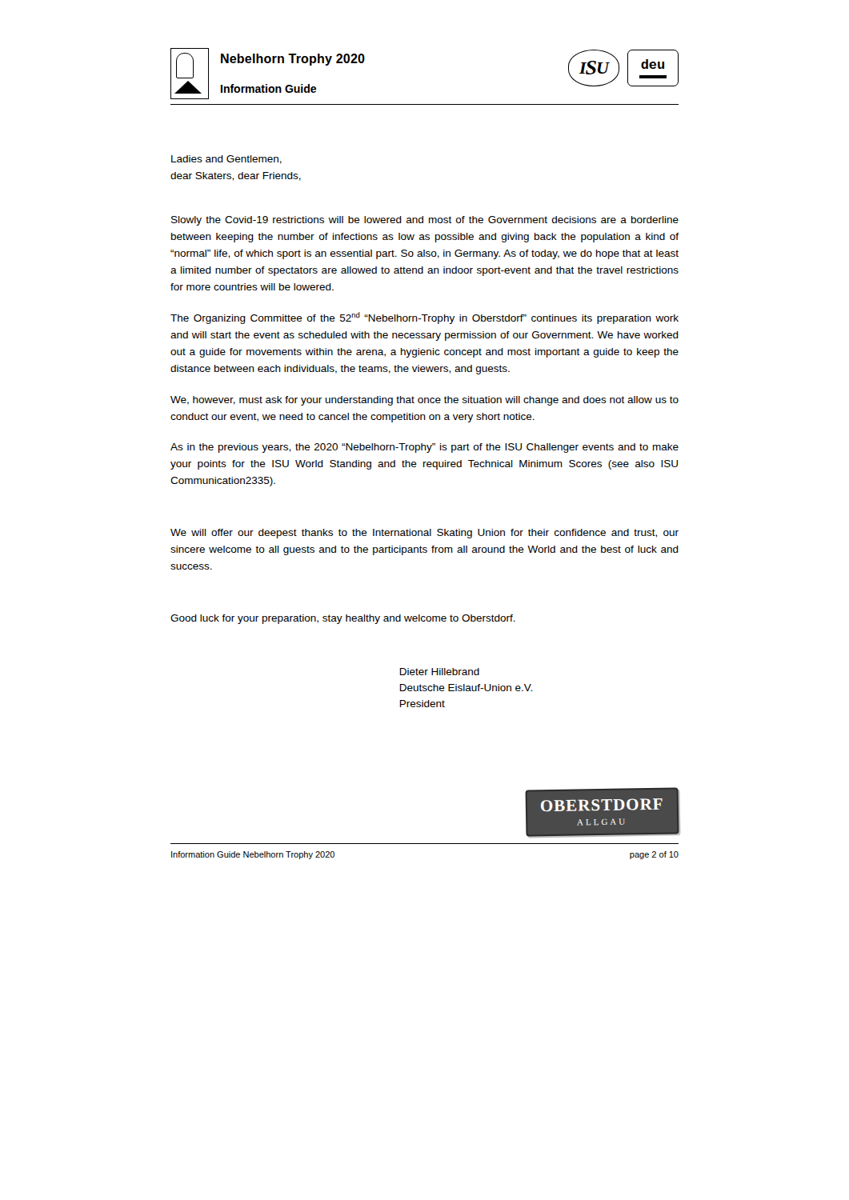Nebelhorn Trophy 2020
Information Guide
ISU
deu
Ladies and Gentlemen,
dear Skaters, dear Friends,
Slowly the Covid-19 restrictions will be lowered and most of the Government decisions are a borderline between keeping the number of infections as low as possible and giving back the population a kind of “normal” life, of which sport is an essential part. So also, in Germany. As of today, we do hope that at least a limited number of spectators are allowed to attend an indoor sport-event and that the travel restrictions for more countries will be lowered.
The Organizing Committee of the 52nd “Nebelhorn-Trophy in Oberstdorf” continues its preparation work and will start the event as scheduled with the necessary permission of our Government. We have worked out a guide for movements within the arena, a hygienic concept and most important a guide to keep the distance between each individuals, the teams, the viewers, and guests.
We, however, must ask for your understanding that once the situation will change and does not allow us to conduct our event, we need to cancel the competition on a very short notice.
As in the previous years, the 2020 “Nebelhorn-Trophy” is part of the ISU Challenger events and to make your points for the ISU World Standing and the required Technical Minimum Scores (see also ISU Communication2335).
We will offer our deepest thanks to the International Skating Union for their confidence and trust, our sincere welcome to all guests and to the participants from all around the World and the best of luck and success.
Good luck for your preparation, stay healthy and welcome to Oberstdorf.
Dieter Hillebrand
Deutsche Eislauf-Union e.V.
President
OBERSTDORF
ALLGAU
Information Guide Nebelhorn Trophy 2020 page 2 of 10